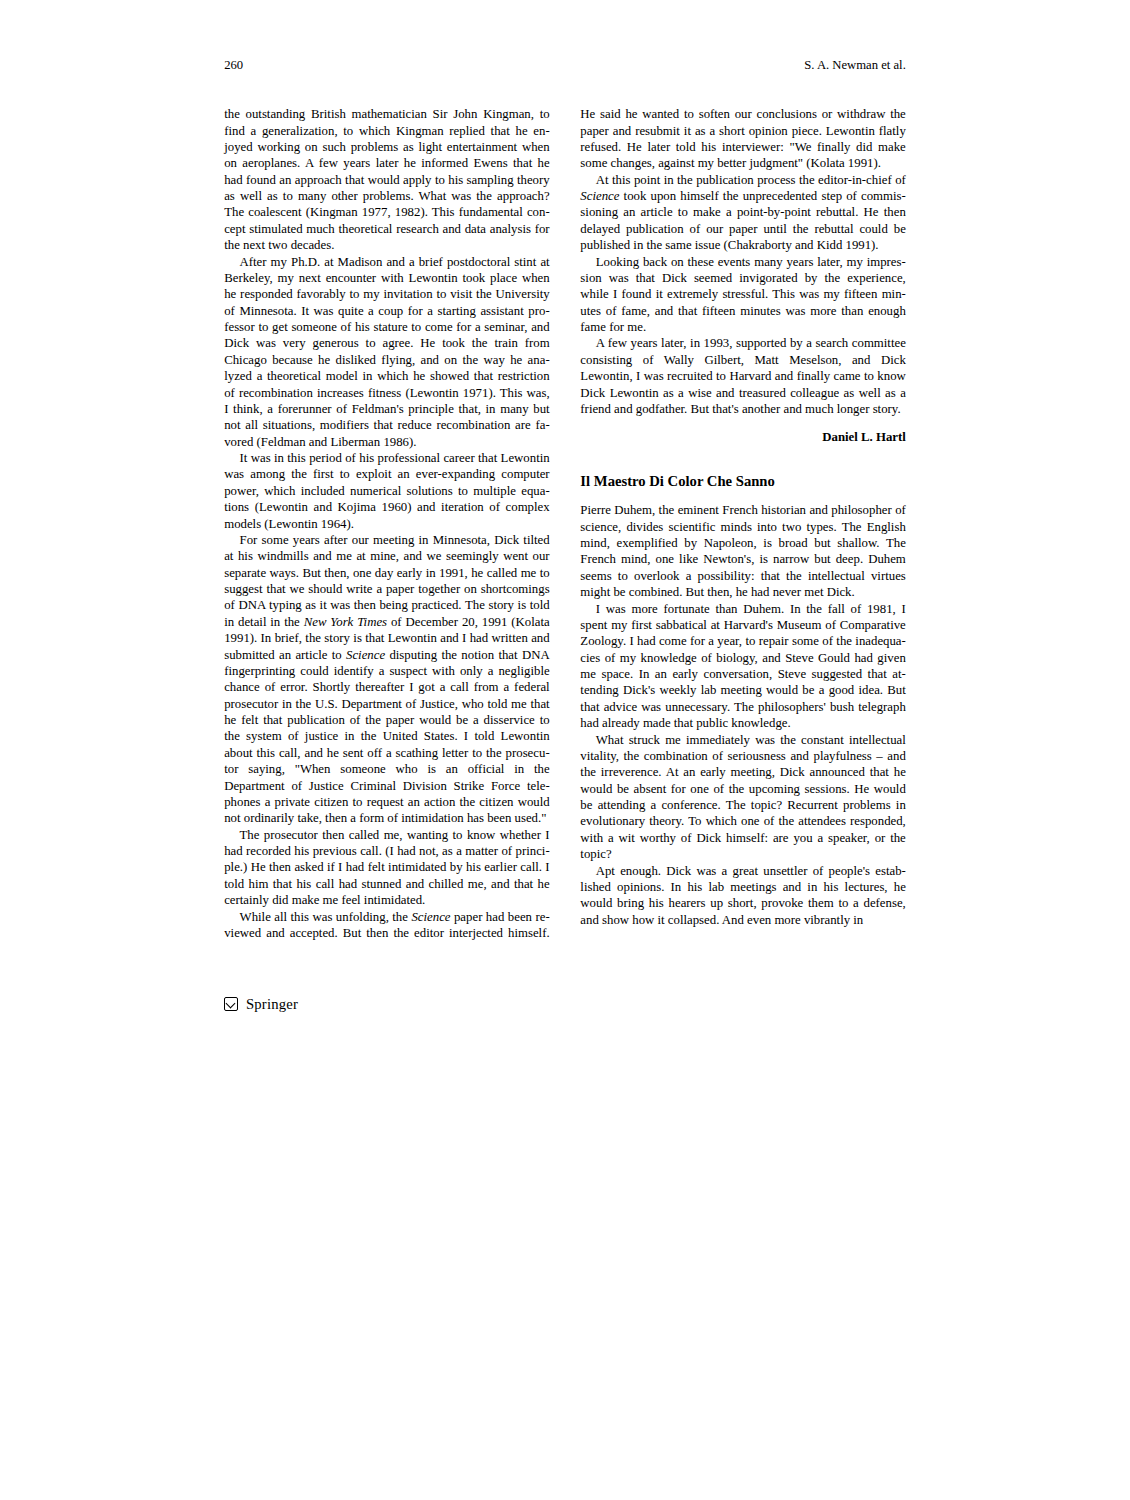260
S. A. Newman et al.
the outstanding British mathematician Sir John Kingman, to find a generalization, to which Kingman replied that he enjoyed working on such problems as light entertainment when on aeroplanes. A few years later he informed Ewens that he had found an approach that would apply to his sampling theory as well as to many other problems. What was the approach? The coalescent (Kingman 1977, 1982). This fundamental concept stimulated much theoretical research and data analysis for the next two decades.
After my Ph.D. at Madison and a brief postdoctoral stint at Berkeley, my next encounter with Lewontin took place when he responded favorably to my invitation to visit the University of Minnesota. It was quite a coup for a starting assistant professor to get someone of his stature to come for a seminar, and Dick was very generous to agree. He took the train from Chicago because he disliked flying, and on the way he analyzed a theoretical model in which he showed that restriction of recombination increases fitness (Lewontin 1971). This was, I think, a forerunner of Feldman's principle that, in many but not all situations, modifiers that reduce recombination are favored (Feldman and Liberman 1986).
It was in this period of his professional career that Lewontin was among the first to exploit an ever-expanding computer power, which included numerical solutions to multiple equations (Lewontin and Kojima 1960) and iteration of complex models (Lewontin 1964).
For some years after our meeting in Minnesota, Dick tilted at his windmills and me at mine, and we seemingly went our separate ways. But then, one day early in 1991, he called me to suggest that we should write a paper together on shortcomings of DNA typing as it was then being practiced. The story is told in detail in the New York Times of December 20, 1991 (Kolata 1991). In brief, the story is that Lewontin and I had written and submitted an article to Science disputing the notion that DNA fingerprinting could identify a suspect with only a negligible chance of error. Shortly thereafter I got a call from a federal prosecutor in the U.S. Department of Justice, who told me that he felt that publication of the paper would be a disservice to the system of justice in the United States. I told Lewontin about this call, and he sent off a scathing letter to the prosecutor saying, "When someone who is an official in the Department of Justice Criminal Division Strike Force telephones a private citizen to request an action the citizen would not ordinarily take, then a form of intimidation has been used."
The prosecutor then called me, wanting to know whether I had recorded his previous call. (I had not, as a matter of principle.) He then asked if I had felt intimidated by his earlier call. I told him that his call had stunned and chilled me, and that he certainly did make me feel intimidated.
While all this was unfolding, the Science paper had been reviewed and accepted. But then the editor interjected himself. He said he wanted to soften our conclusions or withdraw the paper and resubmit it as a short opinion piece. Lewontin flatly refused. He later told his interviewer: "We finally did make some changes, against my better judgment" (Kolata 1991).
At this point in the publication process the editor-in-chief of Science took upon himself the unprecedented step of commissioning an article to make a point-by-point rebuttal. He then delayed publication of our paper until the rebuttal could be published in the same issue (Chakraborty and Kidd 1991).
Looking back on these events many years later, my impression was that Dick seemed invigorated by the experience, while I found it extremely stressful. This was my fifteen minutes of fame, and that fifteen minutes was more than enough fame for me.
A few years later, in 1993, supported by a search committee consisting of Wally Gilbert, Matt Meselson, and Dick Lewontin, I was recruited to Harvard and finally came to know Dick Lewontin as a wise and treasured colleague as well as a friend and godfather. But that's another and much longer story.
Daniel L. Hartl
Il Maestro Di Color Che Sanno
Pierre Duhem, the eminent French historian and philosopher of science, divides scientific minds into two types. The English mind, exemplified by Napoleon, is broad but shallow. The French mind, one like Newton's, is narrow but deep. Duhem seems to overlook a possibility: that the intellectual virtues might be combined. But then, he had never met Dick.
I was more fortunate than Duhem. In the fall of 1981, I spent my first sabbatical at Harvard's Museum of Comparative Zoology. I had come for a year, to repair some of the inadequacies of my knowledge of biology, and Steve Gould had given me space. In an early conversation, Steve suggested that attending Dick's weekly lab meeting would be a good idea. But that advice was unnecessary. The philosophers' bush telegraph had already made that public knowledge.
What struck me immediately was the constant intellectual vitality, the combination of seriousness and playfulness – and the irreverence. At an early meeting, Dick announced that he would be absent for one of the upcoming sessions. He would be attending a conference. The topic? Recurrent problems in evolutionary theory. To which one of the attendees responded, with a wit worthy of Dick himself: are you a speaker, or the topic?
Apt enough. Dick was a great unsettler of people's established opinions. In his lab meetings and in his lectures, he would bring his hearers up short, provoke them to a defense, and show how it collapsed. And even more vibrantly in
Springer